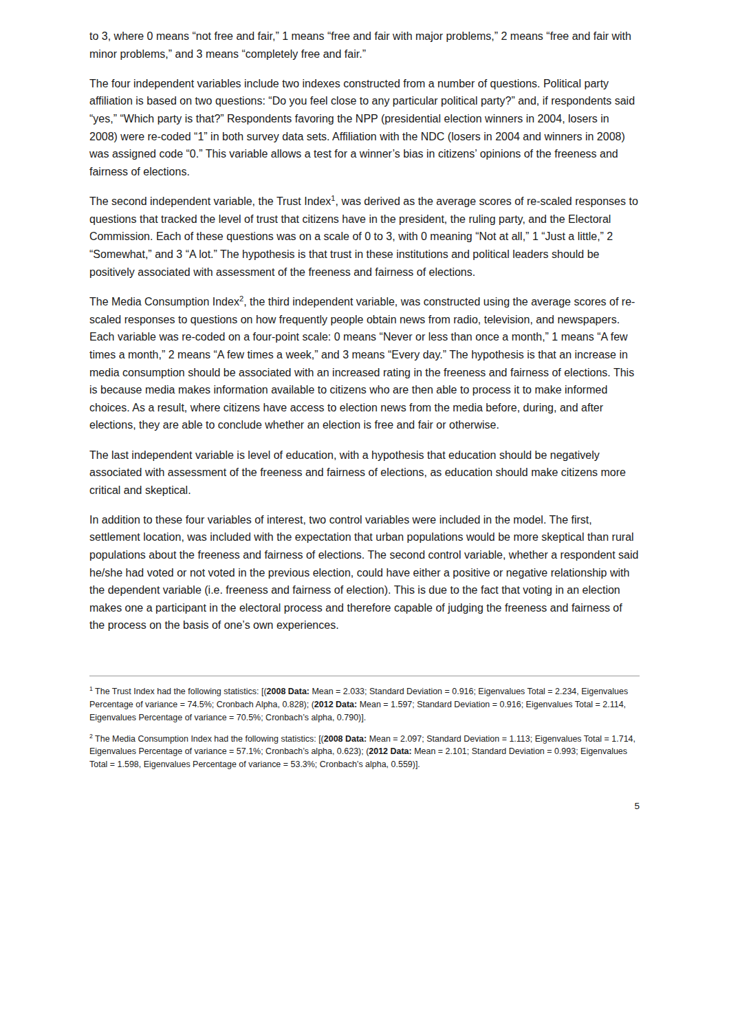to 3, where 0 means “not free and fair,” 1 means “free and fair with major problems,” 2 means “free and fair with minor problems,” and 3 means “completely free and fair.”
The four independent variables include two indexes constructed from a number of questions. Political party affiliation is based on two questions: “Do you feel close to any particular political party?” and, if respondents said “yes,” “Which party is that?” Respondents favoring the NPP (presidential election winners in 2004, losers in 2008) were re-coded “1” in both survey data sets. Affiliation with the NDC (losers in 2004 and winners in 2008) was assigned code “0.” This variable allows a test for a winner’s bias in citizens’ opinions of the freeness and fairness of elections.
The second independent variable, the Trust Index1, was derived as the average scores of re-scaled responses to questions that tracked the level of trust that citizens have in the president, the ruling party, and the Electoral Commission. Each of these questions was on a scale of 0 to 3, with 0 meaning “Not at all,” 1 “Just a little,” 2 “Somewhat,” and 3 “A lot.” The hypothesis is that trust in these institutions and political leaders should be positively associated with assessment of the freeness and fairness of elections.
The Media Consumption Index2, the third independent variable, was constructed using the average scores of re-scaled responses to questions on how frequently people obtain news from radio, television, and newspapers. Each variable was re-coded on a four-point scale: 0 means “Never or less than once a month,” 1 means “A few times a month,” 2 means “A few times a week,” and 3 means “Every day.” The hypothesis is that an increase in media consumption should be associated with an increased rating in the freeness and fairness of elections. This is because media makes information available to citizens who are then able to process it to make informed choices. As a result, where citizens have access to election news from the media before, during, and after elections, they are able to conclude whether an election is free and fair or otherwise.
The last independent variable is level of education, with a hypothesis that education should be negatively associated with assessment of the freeness and fairness of elections, as education should make citizens more critical and skeptical.
In addition to these four variables of interest, two control variables were included in the model. The first, settlement location, was included with the expectation that urban populations would be more skeptical than rural populations about the freeness and fairness of elections. The second control variable, whether a respondent said he/she had voted or not voted in the previous election, could have either a positive or negative relationship with the dependent variable (i.e. freeness and fairness of election). This is due to the fact that voting in an election makes one a participant in the electoral process and therefore capable of judging the freeness and fairness of the process on the basis of one’s own experiences.
1 The Trust Index had the following statistics: [(2008 Data: Mean = 2.033; Standard Deviation = 0.916; Eigenvalues Total = 2.234, Eigenvalues Percentage of variance = 74.5%; Cronbach Alpha, 0.828); (2012 Data: Mean = 1.597; Standard Deviation = 0.916; Eigenvalues Total = 2.114, Eigenvalues Percentage of variance = 70.5%; Cronbach’s alpha, 0.790)].
2 The Media Consumption Index had the following statistics: [(2008 Data: Mean = 2.097; Standard Deviation = 1.113; Eigenvalues Total = 1.714, Eigenvalues Percentage of variance = 57.1%; Cronbach’s alpha, 0.623); (2012 Data: Mean = 2.101; Standard Deviation = 0.993; Eigenvalues Total = 1.598, Eigenvalues Percentage of variance = 53.3%; Cronbach’s alpha, 0.559)].
5